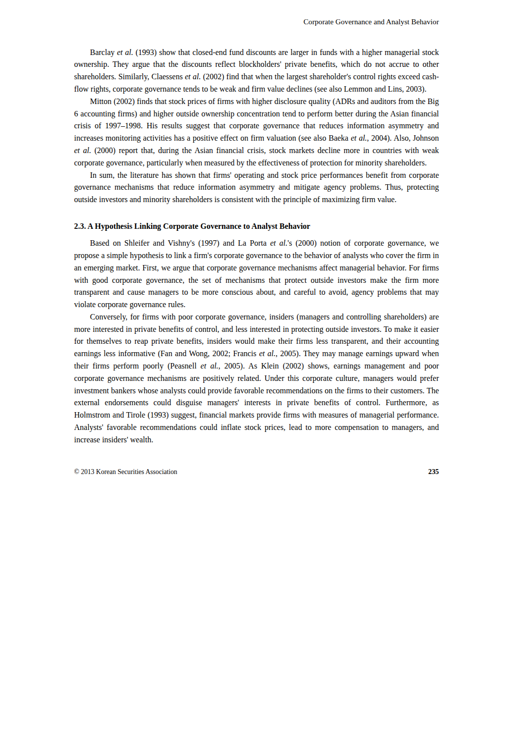Corporate Governance and Analyst Behavior
Barclay et al. (1993) show that closed-end fund discounts are larger in funds with a higher managerial stock ownership. They argue that the discounts reflect blockholders' private benefits, which do not accrue to other shareholders. Similarly, Claessens et al. (2002) find that when the largest shareholder's control rights exceed cash-flow rights, corporate governance tends to be weak and firm value declines (see also Lemmon and Lins, 2003).
Mitton (2002) finds that stock prices of firms with higher disclosure quality (ADRs and auditors from the Big 6 accounting firms) and higher outside ownership concentration tend to perform better during the Asian financial crisis of 1997–1998. His results suggest that corporate governance that reduces information asymmetry and increases monitoring activities has a positive effect on firm valuation (see also Baeka et al., 2004). Also, Johnson et al. (2000) report that, during the Asian financial crisis, stock markets decline more in countries with weak corporate governance, particularly when measured by the effectiveness of protection for minority shareholders.
In sum, the literature has shown that firms' operating and stock price performances benefit from corporate governance mechanisms that reduce information asymmetry and mitigate agency problems. Thus, protecting outside investors and minority shareholders is consistent with the principle of maximizing firm value.
2.3. A Hypothesis Linking Corporate Governance to Analyst Behavior
Based on Shleifer and Vishny's (1997) and La Porta et al.'s (2000) notion of corporate governance, we propose a simple hypothesis to link a firm's corporate governance to the behavior of analysts who cover the firm in an emerging market. First, we argue that corporate governance mechanisms affect managerial behavior. For firms with good corporate governance, the set of mechanisms that protect outside investors make the firm more transparent and cause managers to be more conscious about, and careful to avoid, agency problems that may violate corporate governance rules.
Conversely, for firms with poor corporate governance, insiders (managers and controlling shareholders) are more interested in private benefits of control, and less interested in protecting outside investors. To make it easier for themselves to reap private benefits, insiders would make their firms less transparent, and their accounting earnings less informative (Fan and Wong, 2002; Francis et al., 2005). They may manage earnings upward when their firms perform poorly (Peasnell et al., 2005). As Klein (2002) shows, earnings management and poor corporate governance mechanisms are positively related. Under this corporate culture, managers would prefer investment bankers whose analysts could provide favorable recommendations on the firms to their customers. The external endorsements could disguise managers' interests in private benefits of control. Furthermore, as Holmstrom and Tirole (1993) suggest, financial markets provide firms with measures of managerial performance. Analysts' favorable recommendations could inflate stock prices, lead to more compensation to managers, and increase insiders' wealth.
© 2013 Korean Securities Association 235